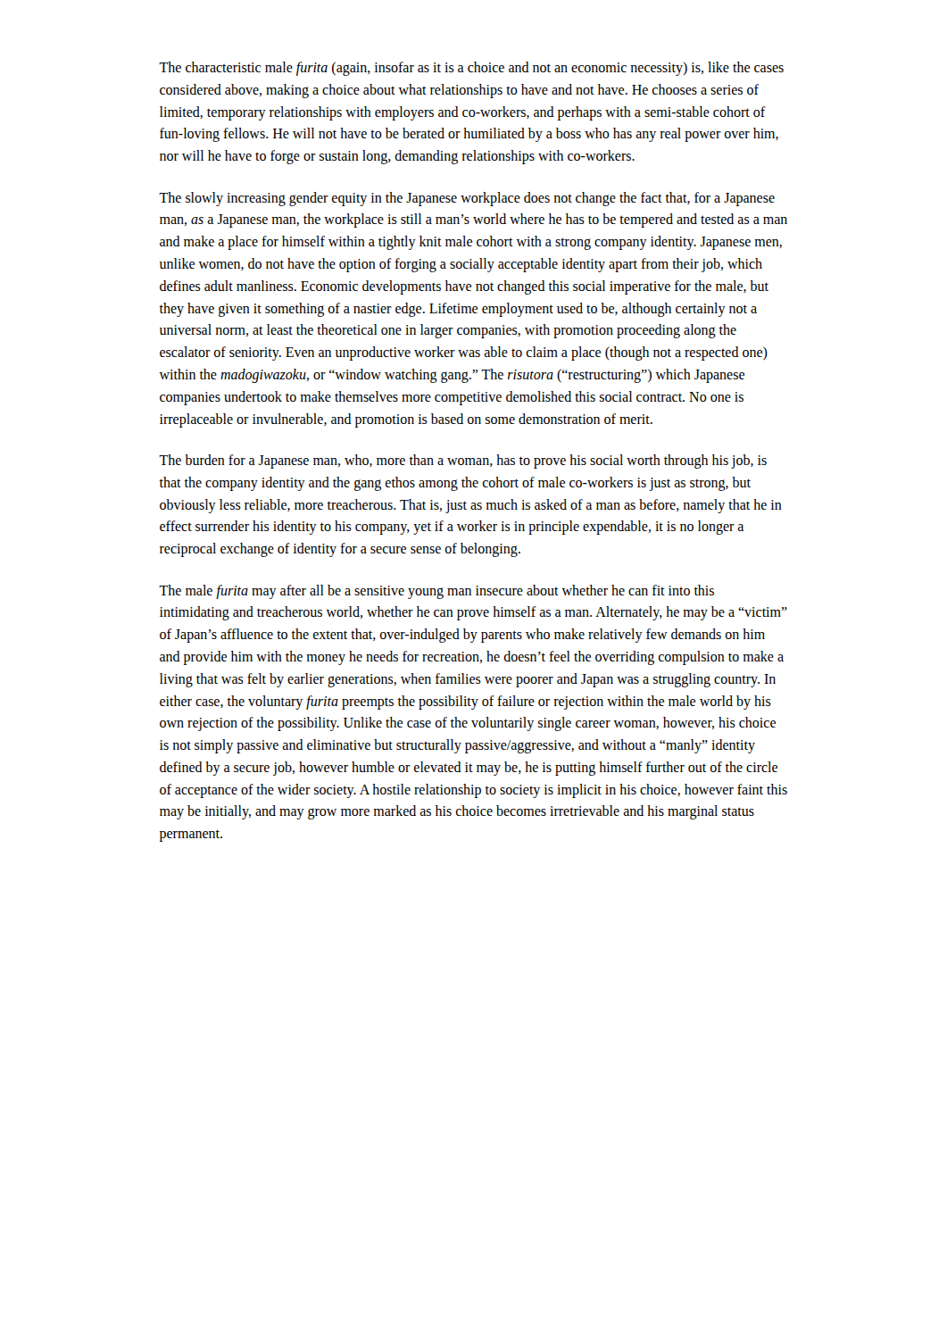The characteristic male furita (again, insofar as it is a choice and not an economic necessity) is, like the cases considered above, making a choice about what relationships to have and not have. He chooses a series of limited, temporary relationships with employers and co-workers, and perhaps with a semi-stable cohort of fun-loving fellows. He will not have to be berated or humiliated by a boss who has any real power over him, nor will he have to forge or sustain long, demanding relationships with co-workers.
The slowly increasing gender equity in the Japanese workplace does not change the fact that, for a Japanese man, as a Japanese man, the workplace is still a man’s world where he has to be tempered and tested as a man and make a place for himself within a tightly knit male cohort with a strong company identity. Japanese men, unlike women, do not have the option of forging a socially acceptable identity apart from their job, which defines adult manliness. Economic developments have not changed this social imperative for the male, but they have given it something of a nastier edge. Lifetime employment used to be, although certainly not a universal norm, at least the theoretical one in larger companies, with promotion proceeding along the escalator of seniority. Even an unproductive worker was able to claim a place (though not a respected one) within the madogiwazoku, or “window watching gang.” The risutora (“restructuring”) which Japanese companies undertook to make themselves more competitive demolished this social contract. No one is irreplaceable or invulnerable, and promotion is based on some demonstration of merit.
The burden for a Japanese man, who, more than a woman, has to prove his social worth through his job, is that the company identity and the gang ethos among the cohort of male co-workers is just as strong, but obviously less reliable, more treacherous. That is, just as much is asked of a man as before, namely that he in effect surrender his identity to his company, yet if a worker is in principle expendable, it is no longer a reciprocal exchange of identity for a secure sense of belonging.
The male furita may after all be a sensitive young man insecure about whether he can fit into this intimidating and treacherous world, whether he can prove himself as a man. Alternately, he may be a “victim” of Japan’s affluence to the extent that, over-indulged by parents who make relatively few demands on him and provide him with the money he needs for recreation, he doesn’t feel the overriding compulsion to make a living that was felt by earlier generations, when families were poorer and Japan was a struggling country. In either case, the voluntary furita preempts the possibility of failure or rejection within the male world by his own rejection of the possibility. Unlike the case of the voluntarily single career woman, however, his choice is not simply passive and eliminative but structurally passive/aggressive, and without a “manly” identity defined by a secure job, however humble or elevated it may be, he is putting himself further out of the circle of acceptance of the wider society. A hostile relationship to society is implicit in his choice, however faint this may be initially, and may grow more marked as his choice becomes irretrievable and his marginal status permanent.